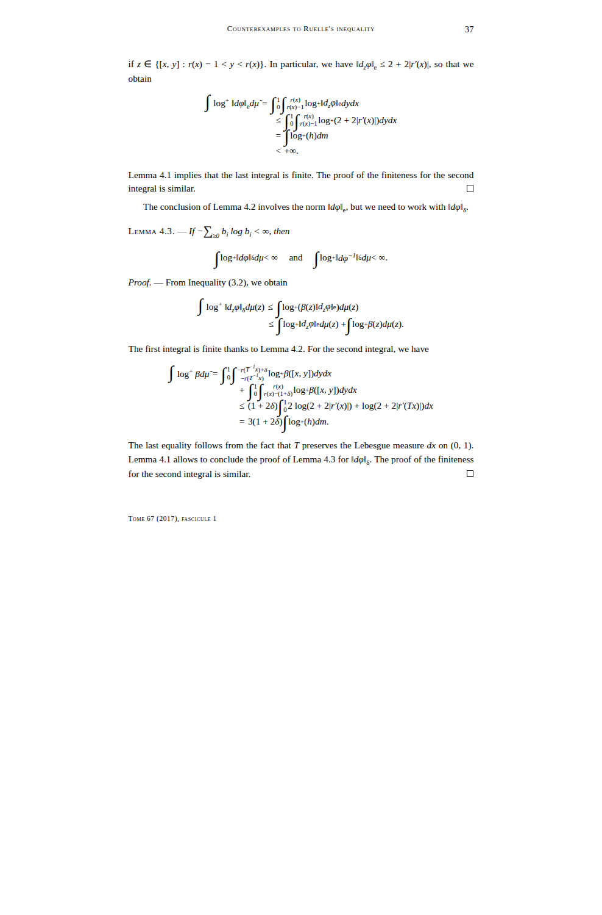Counterexamples to Ruelle's inequality 37
if z ∈ {[x, y] : r(x) − 1 < y < r(x)}. In particular, we have ‖dzφ‖e ≤ 2 + 2|r′(x)|, so that we obtain
∫ log+ ‖dφ‖edμ̃ = ∫10 ∫r(x) r(x)−1 log+ ‖dzφ‖edydx ≤ ∫10 ∫r(x) r(x)−1 log+(2 + 2|r′(x)|)dydx = ∫ log+(h)dm < +∞.
Lemma 4.1 implies that the last integral is finite. The proof of the finiteness for the second integral is similar.
The conclusion of Lemma 4.2 involves the norm ‖dφ‖e, but we need to work with ‖dφ‖δ.
Lemma 4.3.—If −∑i≥0 bi log bi < ∞, then
∫ log+ ‖dφ‖δdμ < ∞ and ∫ log+ ‖dφ−1‖δdμ < ∞.
Proof. — From Inequality (3.2), we obtain
∫ log+ ‖dzφ‖δdμ(z) ≤ ∫ log+(β(z)‖dzφ‖e)dμ(z) ≤ ∫ log+ ‖dzφ‖edμ(z) + ∫ log+ β(z)dμ(z).
The first integral is finite thanks to Lemma 4.2. For the second integral, we have
∫ log+ βdμ̃ = ∫10 ∫−r(T−1x)+δ−r(T−1x) log+ β([x, y])dydx + ∫10 ∫r(x) r(x)−(1+δ) log+ β([x, y])dydx ≤ (1 + 2δ) ∫10 2 log(2 + 2|r′(x)|) + log(2 + 2|r′(Tx)|)dx = 3(1 + 2δ) ∫ log+(h)dm.
The last equality follows from the fact that T preserves the Lebesgue measure dx on (0, 1). Lemma 4.1 allows to conclude the proof of Lemma 4.3 for ‖dφ‖δ. The proof of the finiteness for the second integral is similar.
Tome 67 (2017), fascicule 1